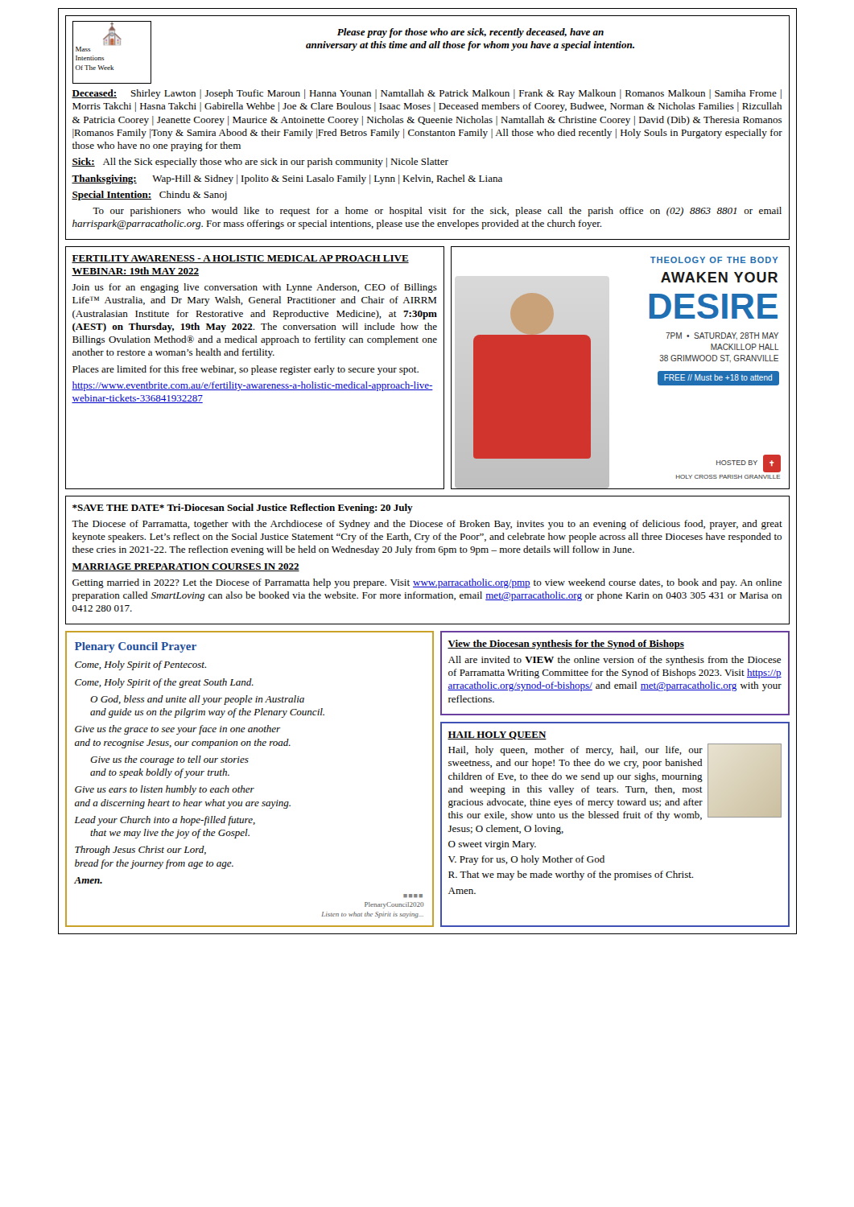⛪ Mass
Intentions
Of The Week
Please pray for those who are sick, recently deceased, have an
anniversary at this time and all those for whom you have a special intention.
Deceased: Shirley Lawton | Joseph Toufic Maroun | Hanna Younan | Namtallah & Patrick Malkoun | Frank & Ray Malkoun | Romanos Malkoun | Samiha Frome | Morris Takchi | Hasna Takchi | Gabirella Wehbe | Joe & Clare Boulous | Isaac Moses | Deceased members of Coorey, Budwee, Norman & Nicholas Families | Rizcullah & Patricia Coorey | Jeanette Coorey | Maurice & Antoinette Coorey | Nicholas & Queenie Nicholas | Namtallah & Christine Coorey | David (Dib) & Theresia Romanos |Romanos Family |Tony & Samira Abood & their Family |Fred Betros Family | Constanton Family | All those who died recently | Holy Souls in Purgatory especially for those who have no one praying for them
Sick: All the Sick especially those who are sick in our parish community | Nicole Slatter
Thanksgiving: Wap-Hill & Sidney | Ipolito & Seini Lasalo Family | Lynn | Kelvin, Rachel & Liana
Special Intention: Chindu & Sanoj
To our parishioners who would like to request for a home or hospital visit for the sick, please call the parish office on (02) 8863 8801 or email harrispark@parracatholic.org. For mass offerings or special intentions, please use the envelopes provided at the church foyer.
FERTILITY AWARENESS - A HOLISTIC MEDICAL AP PROACH LIVE WEBINAR: 19th MAY 2022
Join us for an engaging live conversation with Lynne Anderson, CEO of Billings Life™ Australia, and Dr Mary Walsh, General Practitioner and Chair of AIRRM (Australasian Institute for Restorative and Reproductive Medicine), at 7:30pm (AEST) on Thursday, 19th May 2022. The conversation will include how the Billings Ovulation Method® and a medical approach to fertility can complement one another to restore a woman’s health and fertility.
Places are limited for this free webinar, so please register early to secure your spot.
https://www.eventbrite.com.au/e/fertility-awareness-a-holistic-medical-approach-live-webinar-tickets-336841932287
THEOLOGY OF THE BODY
AWAKEN YOUR
DESIRE
7PM • SATURDAY, 28TH MAY
MACKILLOP HALL
38 GRIMWOOD ST, GRANVILLE
FREE // Must be +18 to attend
HOSTED BY ✝
HOLY CROSS PARISH GRANVILLE
*SAVE THE DATE* Tri-Diocesan Social Justice Reflection Evening: 20 July
The Diocese of Parramatta, together with the Archdiocese of Sydney and the Diocese of Broken Bay, invites you to an evening of delicious food, prayer, and great keynote speakers. Let’s reflect on the Social Justice Statement “Cry of the Earth, Cry of the Poor”, and celebrate how people across all three Dioceses have responded to these cries in 2021-22. The reflection evening will be held on Wednesday 20 July from 6pm to 9pm – more details will follow in June.
MARRIAGE PREPARATION COURSES IN 2022
Getting married in 2022? Let the Diocese of Parramatta help you prepare. Visit www.parracatholic.org/pmp to view weekend course dates, to book and pay. An online preparation called SmartLoving can also be booked via the website. For more information, email met@parracatholic.org or phone Karin on 0403 305 431 or Marisa on 0412 280 017.
Plenary Council Prayer
Come, Holy Spirit of Pentecost.
Come, Holy Spirit of the great South Land.
O God, bless and unite all your people in Australia
and guide us on the pilgrim way of the Plenary Council.
Give us the grace to see your face in one another
and to recognise Jesus, our companion on the road.
Give us the courage to tell our stories
and to speak boldly of your truth.
Give us ears to listen humbly to each other
and a discerning heart to hear what you are saying.
Lead your Church into a hope-filled future,
that we may live the joy of the Gospel.
Through Jesus Christ our Lord,
bread for the journey from age to age.
Amen.
■■■■
PlenaryCouncil2020
Listen to what the Spirit is saying...
View the Diocesan synthesis for the Synod of Bishops
All are invited to VIEW the online version of the synthesis from the Diocese of Parramatta Writing Committee for the Synod of Bishops 2023. Visit https://parracatholic.org/synod-of-bishops/ and email met@parracatholic.org with your reflections.
HAIL HOLY QUEEN
Hail, holy queen, mother of mercy, hail, our life, our sweetness, and our hope! To thee do we cry, poor banished children of Eve, to thee do we send up our sighs, mourning and weeping in this valley of tears. Turn, then, most gracious advocate, thine eyes of mercy toward us; and after this our exile, show unto us the blessed fruit of thy womb, Jesus; O clement, O loving,
O sweet virgin Mary.
V. Pray for us, O holy Mother of God
R. That we may be made worthy of the promises of Christ.
Amen.